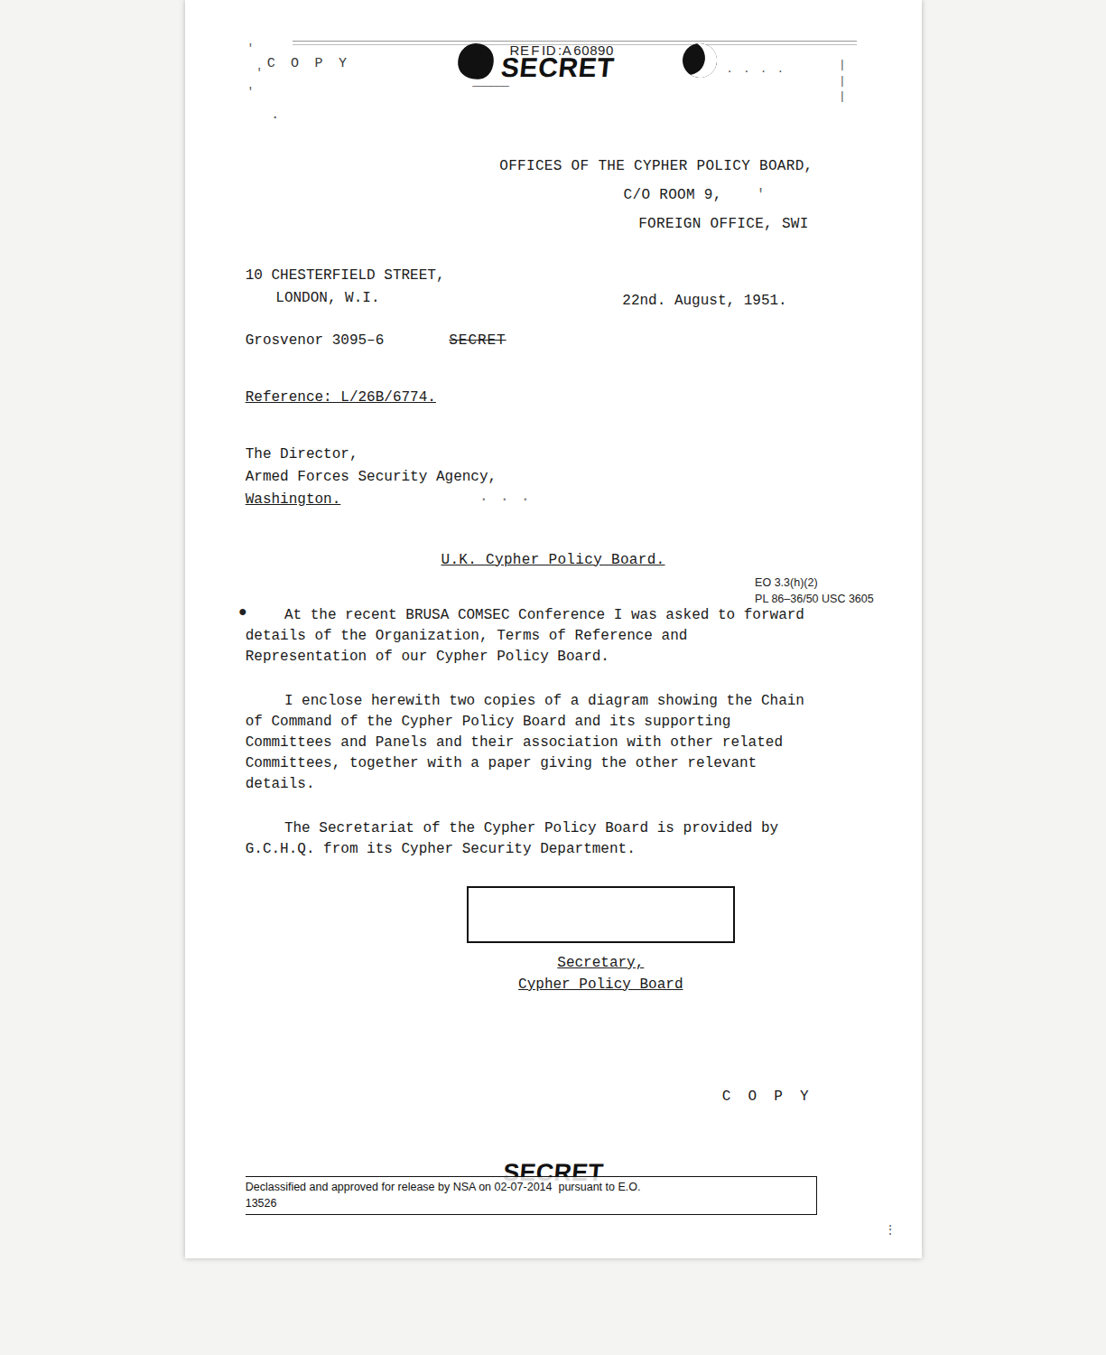' ' '
C O P Y
RE F ID :A 60890
SECRET
——————
· · · ·
| | |
·
OFFICES OF THE CYPHER POLICY BOARD,
C/O ROOM 9,'
FOREIGN OFFICE, SWI
10 CHESTERFIELD STREET,
LONDON, W.I.
22nd. August, 1951.
Grosvenor 3095–6
SECRET
Reference: L/26B/6774.
The Director,
Armed Forces Security Agency,
Washington. · · ·
U.K. Cypher Policy Board.
At the recent BRUSA COMSEC Conference I was asked to forward details of the Organization, Terms of Reference and Representation of our Cypher Policy Board.
I enclose herewith two copies of a diagram showing the Chain of Command of the Cypher Policy Board and its supporting Committees and Panels and their association with other related Committees, together with a paper giving the other relevant details.
The Secretariat of the Cypher Policy Board is provided by G.C.H.Q. from its Cypher Security Department.
EO 3.3(h)(2)
PL 86–36/50 USC 3605
●
Secretary, Cypher Policy Board
C O P Y
SECRET
Declassified and approved for release by NSA on 02-07-2014 pursuant to E.O. 13526
⋮